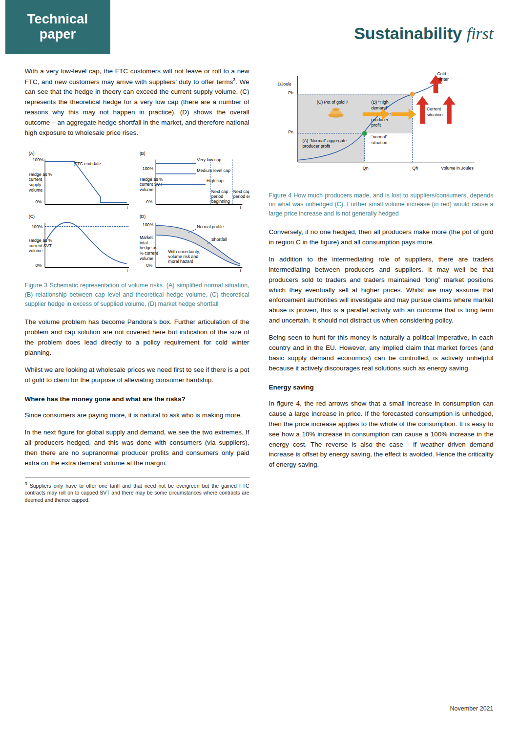Technical
paper
Sustainability first
With a very low-level cap, the FTC customers will not leave or roll to a new FTC, and new customers may arrive with suppliers’ duty to offer terms3. We can see that the hedge in theory can exceed the current supply volume. (C) represents the theoretical hedge for a very low cap (there are a number of reasons why this may not happen in practice). (D) shows the overall outcome – an aggregate hedge shortfall in the market, and therefore national high exposure to wholesale price rises.
(A) 100% Hedge as % current supply volume 0% t FTC end date (B) 100% Hedge as % current SVT volume 0% t Very low cap Medium level cap High cap Next cap period beginning Next cap period end (C) 100% Hedge as % current SVT volume 0% t (D) 100% Market total hedge as % current volume 0% t Normal profile Shortfall With uncertainty, volume risk and moral hazard
Figure 3 Schematic representation of volume risks. (A) simplified normal situation, (B) relationship between cap level and theoretical hedge volume, (C) theoretical supplier hedge in excess of supplied volume, (D) market hedge shortfall
The volume problem has become Pandora’s box. Further articulation of the problem and cap solution are not covered here but indication of the size of the problem does lead directly to a policy requirement for cold winter planning.
Whilst we are looking at wholesale prices we need first to see if there is a pot of gold to claim for the purpose of alleviating consumer hardship.
Where has the money gone and what are the risks?
Since consumers are paying more, it is natural to ask who is making more.
In the next figure for global supply and demand, we see the two extremes. If all producers hedged, and this was done with consumers (via suppliers), then there are no supranormal producer profits and consumers only paid extra on the extra demand volume at the margin.
3 Suppliers only have to offer one tariff and that need not be evergreen but the gained FTC contracts may roll on to capped SVT and there may be some circumstances where contracts are deemed and thence capped.
£/Joule Ph Pn Volume in Joules Qn Qh (C) Pot of gold ? (A) “Normal” aggregate producer profit (B) “High demand” aggregate producer profit “normal” situation Current situation Cold winter
Figure 4 How much producers made, and is lost to suppliers/consumers, depends on what was unhedged (C). Further small volume increase (in red) would cause a large price increase and is not generally hedged
Conversely, if no one hedged, then all producers make more (the pot of gold in region C in the figure) and all consumption pays more.
In addition to the intermediating role of suppliers, there are traders intermediating between producers and suppliers. It may well be that producers sold to traders and traders maintained “long” market positions which they eventually sell at higher prices. Whilst we may assume that enforcement authorities will investigate and may pursue claims where market abuse is proven, this is a parallel activity with an outcome that is long term and uncertain. It should not distract us when considering policy.
Being seen to hunt for this money is naturally a political imperative, in each country and in the EU. However, any implied claim that market forces (and basic supply demand economics) can be controlled, is actively unhelpful because it actively discourages real solutions such as energy saving.
Energy saving
In figure 4, the red arrows show that a small increase in consumption can cause a large increase in price. If the forecasted consumption is unhedged, then the price increase applies to the whole of the consumption. It is easy to see how a 10% increase in consumption can cause a 100% increase in the energy cost. The reverse is also the case - if weather driven demand increase is offset by energy saving, the effect is avoided. Hence the criticality of energy saving.
November 2021